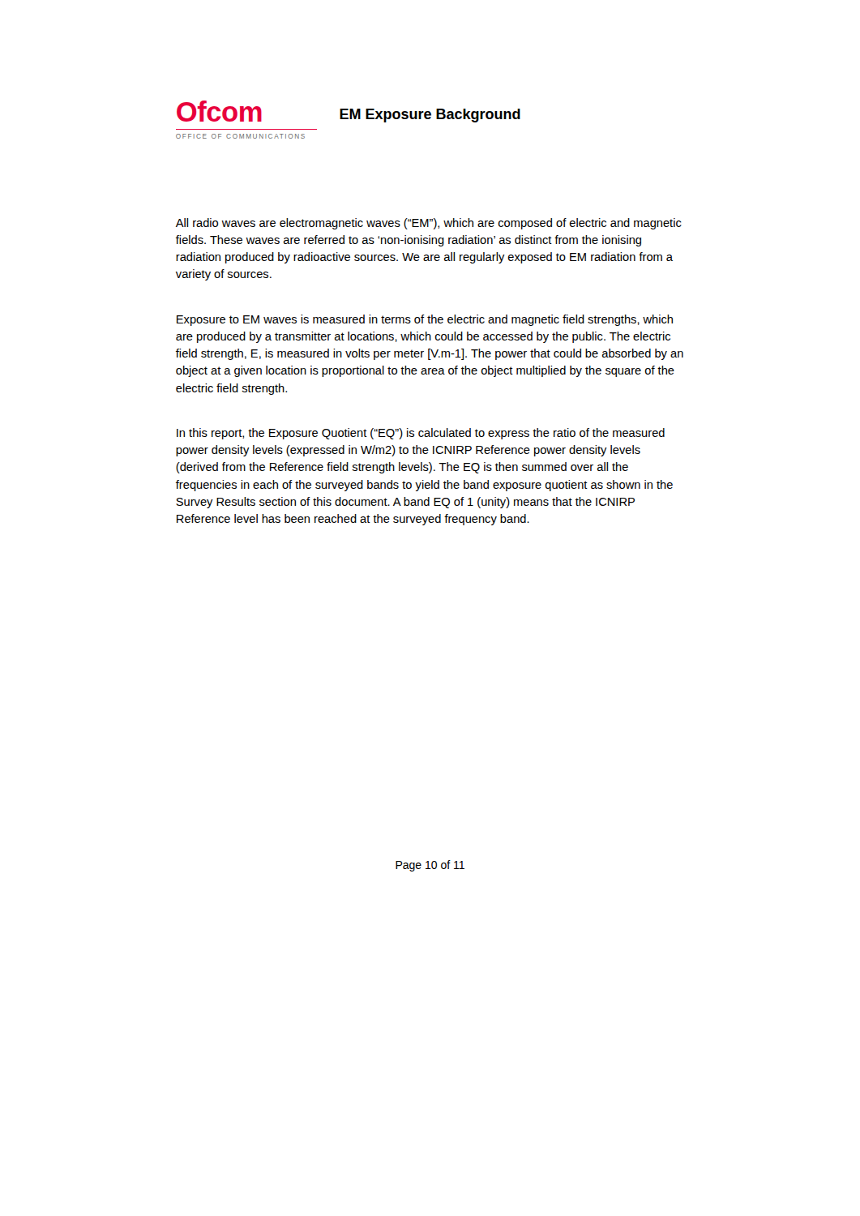Ofcom
Office of Communications
EM Exposure Background
All radio waves are electromagnetic waves (“EM”), which are composed of electric and magnetic fields. These waves are referred to as ‘non-ionising radiation’ as distinct from the ionising radiation produced by radioactive sources. We are all regularly exposed to EM radiation from a variety of sources.
Exposure to EM waves is measured in terms of the electric and magnetic field strengths, which are produced by a transmitter at locations, which could be accessed by the public. The electric field strength, E, is measured in volts per meter [V.m-1]. The power that could be absorbed by an object at a given location is proportional to the area of the object multiplied by the square of the electric field strength.
In this report, the Exposure Quotient (“EQ”) is calculated to express the ratio of the measured power density levels (expressed in W/m2) to the ICNIRP Reference power density levels (derived from the Reference field strength levels). The EQ is then summed over all the frequencies in each of the surveyed bands to yield the band exposure quotient as shown in the Survey Results section of this document. A band EQ of 1 (unity) means that the ICNIRP Reference level has been reached at the surveyed frequency band.
Page 10 of 11